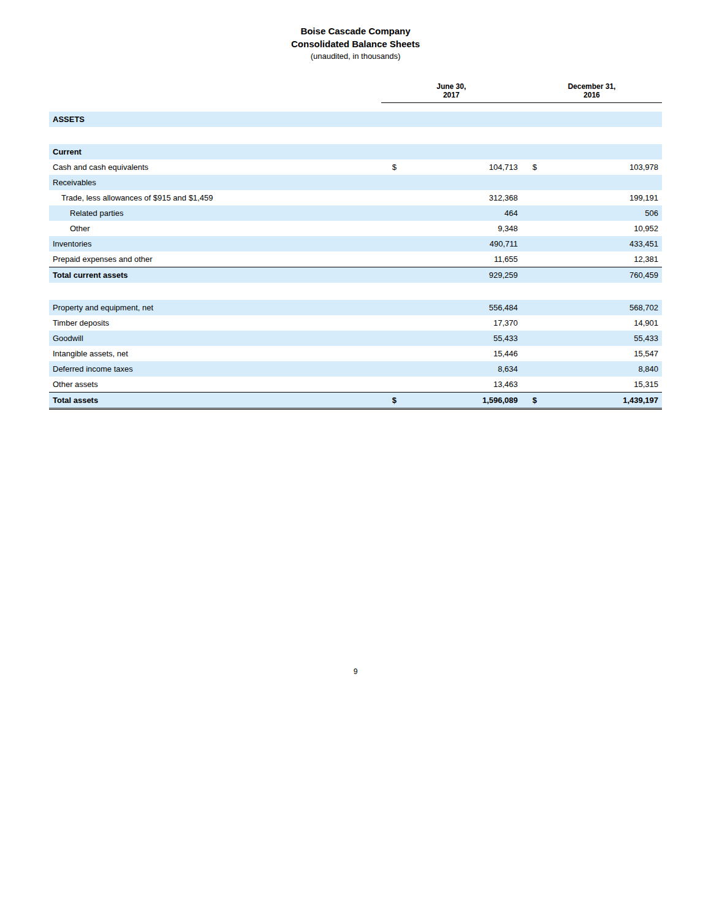Boise Cascade Company
Consolidated Balance Sheets
(unaudited, in thousands)
| | June 30, 2017 | December 31, 2016 |
| --- | --- | --- |
| ASSETS | | | | |
| Current | | | | |
| Cash and cash equivalents | $ | 104,713 | $ | 103,978 |
| Receivables | | | | |
| Trade, less allowances of $915 and $1,459 | | 312,368 | | 199,191 |
| Related parties | | 464 | | 506 |
| Other | | 9,348 | | 10,952 |
| Inventories | | 490,711 | | 433,451 |
| Prepaid expenses and other | | 11,655 | | 12,381 |
| Total current assets | | 929,259 | | 760,459 |
| Property and equipment, net | | 556,484 | | 568,702 |
| Timber deposits | | 17,370 | | 14,901 |
| Goodwill | | 55,433 | | 55,433 |
| Intangible assets, net | | 15,446 | | 15,547 |
| Deferred income taxes | | 8,634 | | 8,840 |
| Other assets | | 13,463 | | 15,315 |
| Total assets | $ | 1,596,089 | $ | 1,439,197 |
9